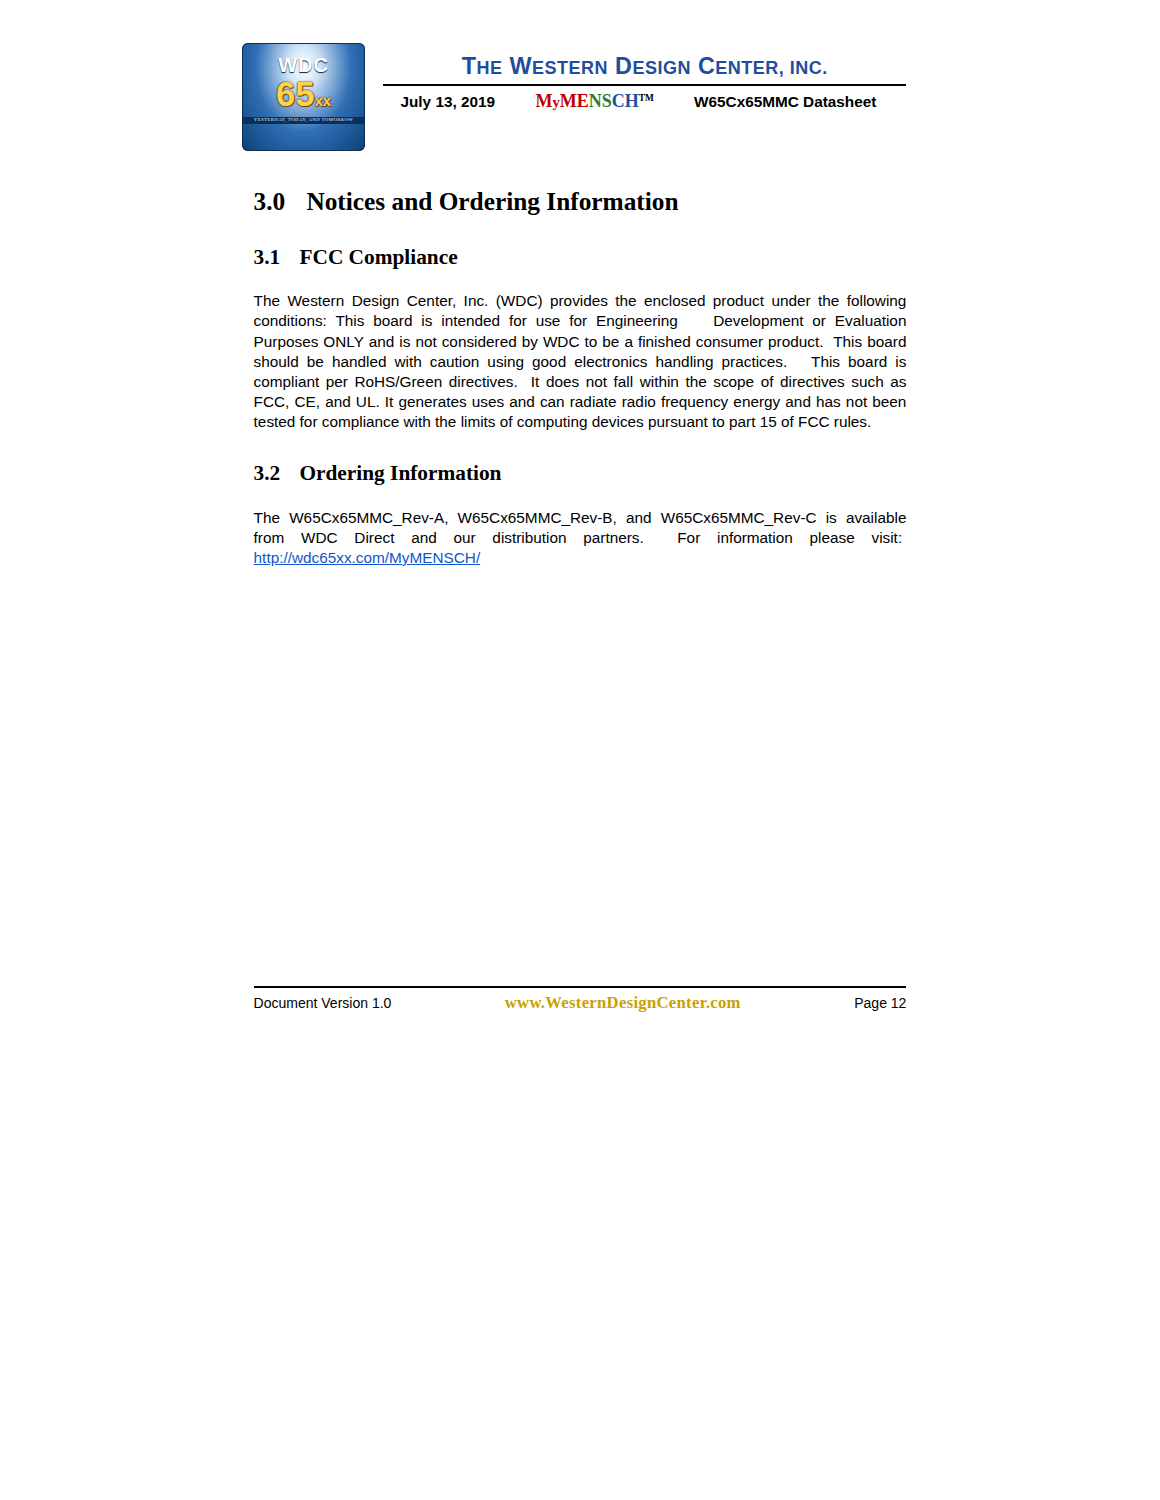WDC 65xx Yesterday, Today, and Tomorrow
THE WESTERN DESIGN CENTER, I NC.
July 13, 2019 MyME NS CH TM W65Cx65MMC Datasheet
3.0 Notices and Ordering Information
3.1 FCC Compliance
The Western Design Center, Inc. (WDC) provides the enclosed product under the following conditions: This board is intended for use for Engineering Development or Evaluation Purposes ONLY and is not considered by WDC to be a finished consumer product. This board should be handled with caution using good electronics handling practices. This board is compliant per RoHS/Green directives. It does not fall within the scope of directives such as FCC, CE, and UL. It generates uses and can radiate radio frequency energy and has not been tested for compliance with the limits of computing devices pursuant to part 15 of FCC rules.
3.2 Ordering Information
The W65Cx65MMC_Rev-A, W65Cx65MMC_Rev-B, and W65Cx65MMC_Rev-C is available from WDC Direct and our distribution partners. For information please visit: http://wdc65xx.com/MyMENSCH/
Document Version 1.0
www. WesternDesignCenter.com
Page 12